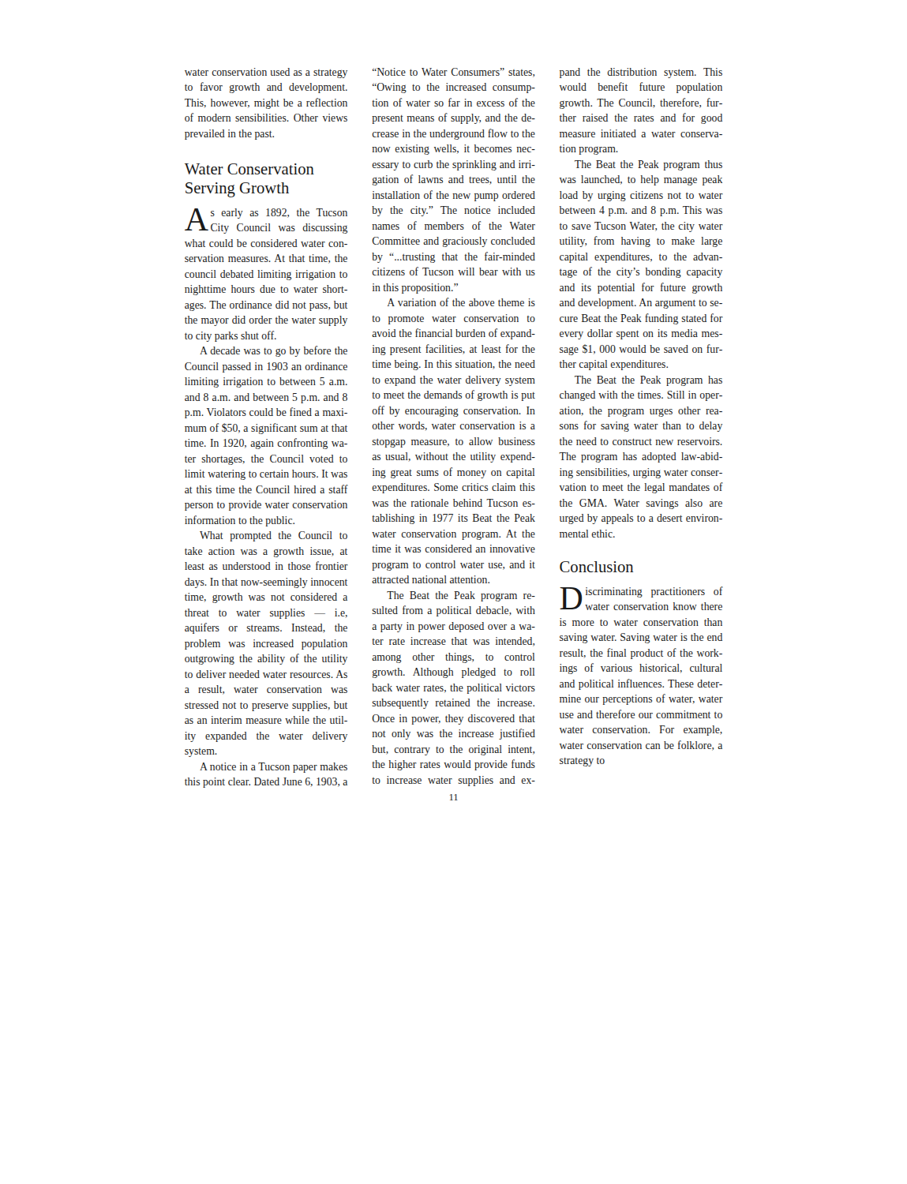water conservation used as a strategy to favor growth and development. This, however, might be a reflection of modern sensibilities. Other views prevailed in the past.
Water Conservation
Serving Growth
As early as 1892, the Tucson City Council was discussing what could be considered water conservation measures. At that time, the council debated limiting irrigation to nighttime hours due to water shortages. The ordinance did not pass, but the mayor did order the water supply to city parks shut off.
A decade was to go by before the Council passed in 1903 an ordinance limiting irrigation to between 5 a.m. and 8 a.m. and between 5 p.m. and 8 p.m. Violators could be fined a maximum of $50, a significant sum at that time. In 1920, again confronting water shortages, the Council voted to limit watering to certain hours. It was at this time the Council hired a staff person to provide water conservation information to the public.
What prompted the Council to take action was a growth issue, at least as understood in those frontier days. In that now-seemingly innocent time, growth was not considered a threat to water supplies — i.e, aquifers or streams. Instead, the problem was increased population outgrowing the ability of the utility to deliver needed water resources. As a result, water conservation was stressed not to preserve supplies, but as an interim measure while the utility expanded the water delivery system.
A notice in a Tucson paper makes this point clear. Dated June 6, 1903, a “Notice to Water Consumers” states, “Owing to the increased consumption of water so far in excess of the present means of supply, and the decrease in the underground flow to the now existing wells, it becomes necessary to curb the sprinkling and irrigation of lawns and trees, until the installation of the new pump ordered by the city.” The notice included names of members of the Water Committee and graciously concluded by “...trusting that the fair-minded citizens of Tucson will bear with us in this proposition.”
A variation of the above theme is to promote water conservation to avoid the financial burden of expanding present facilities, at least for the time being. In this situation, the need to expand the water delivery system to meet the demands of growth is put off by encouraging conservation. In other words, water conservation is a stopgap measure, to allow business as usual, without the utility expending great sums of money on capital expenditures. Some critics claim this was the rationale behind Tucson establishing in 1977 its Beat the Peak water conservation program. At the time it was considered an innovative program to control water use, and it attracted national attention.
The Beat the Peak program resulted from a political debacle, with a party in power deposed over a water rate increase that was intended, among other things, to control growth. Although pledged to roll back water rates, the political victors subsequently retained the increase. Once in power, they discovered that not only was the increase justified but, contrary to the original intent, the higher rates would provide funds to increase water supplies and expand the distribution system. This would benefit future population growth. The Council, therefore, further raised the rates and for good measure initiated a water conservation program.
The Beat the Peak program thus was launched, to help manage peak load by urging citizens not to water between 4 p.m. and 8 p.m. This was to save Tucson Water, the city water utility, from having to make large capital expenditures, to the advantage of the city’s bonding capacity and its potential for future growth and development. An argument to secure Beat the Peak funding stated for every dollar spent on its media message $1, 000 would be saved on further capital expenditures.
The Beat the Peak program has changed with the times. Still in operation, the program urges other reasons for saving water than to delay the need to construct new reservoirs. The program has adopted law-abiding sensibilities, urging water conservation to meet the legal mandates of the GMA. Water savings also are urged by appeals to a desert environmental ethic.
Conclusion
Discriminating practitioners of water conservation know there is more to water conservation than saving water. Saving water is the end result, the final product of the workings of various historical, cultural and political influences. These determine our perceptions of water, water use and therefore our commitment to water conservation. For example, water conservation can be folklore, a strategy to
11